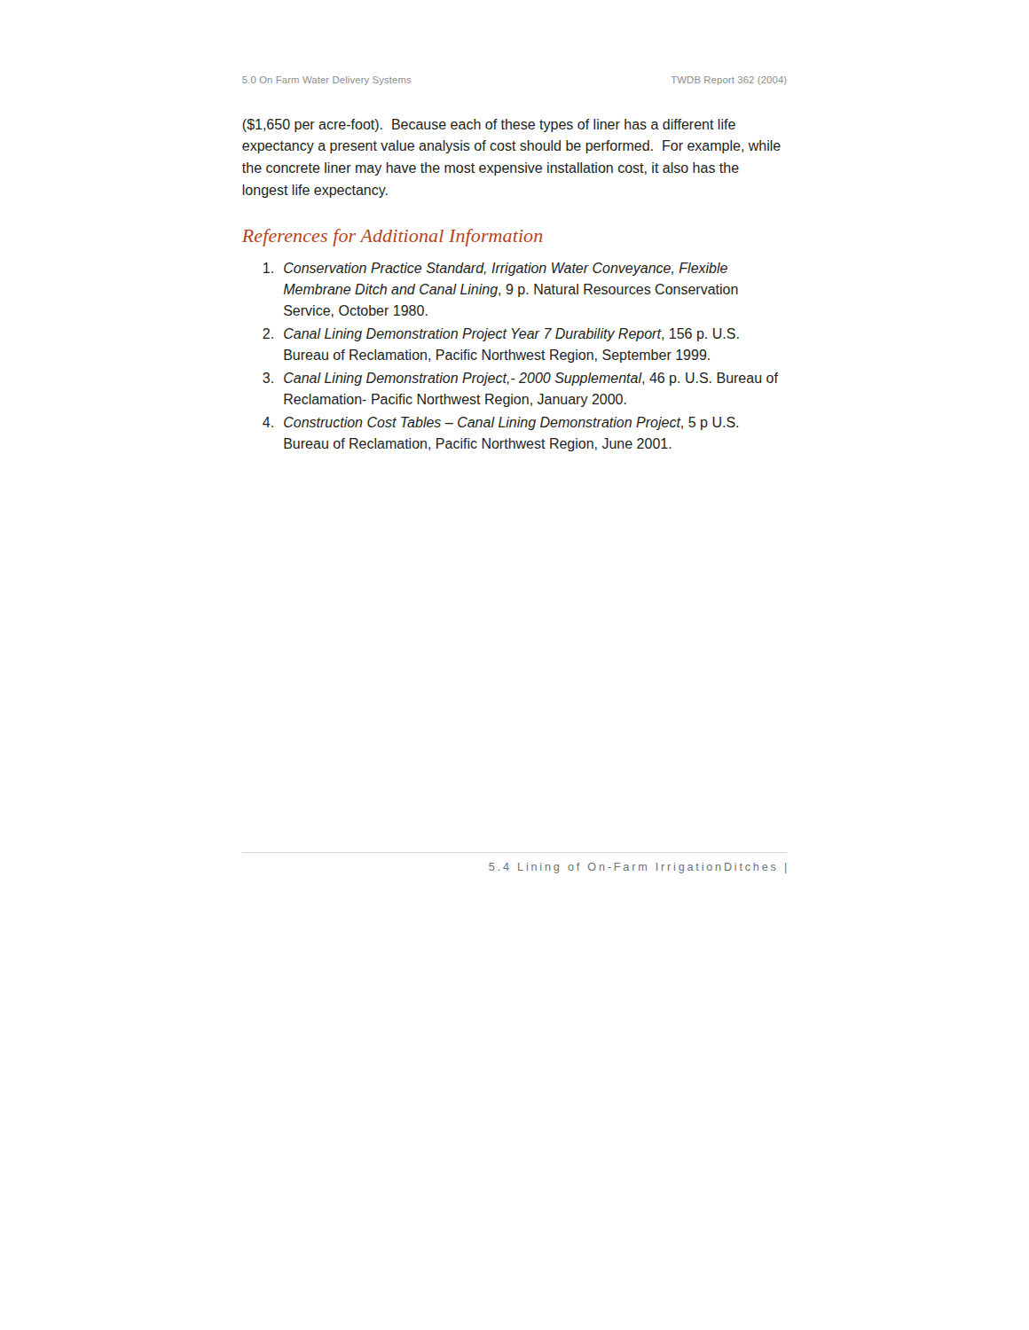5.0 On Farm Water Delivery Systems TWDB Report 362 (2004)
($1,650 per acre-foot). Because each of these types of liner has a different life expectancy a present value analysis of cost should be performed. For example, while the concrete liner may have the most expensive installation cost, it also has the longest life expectancy.
References for Additional Information
Conservation Practice Standard, Irrigation Water Conveyance, Flexible Membrane Ditch and Canal Lining, 9 p. Natural Resources Conservation Service, October 1980.
Canal Lining Demonstration Project Year 7 Durability Report, 156 p. U.S. Bureau of Reclamation, Pacific Northwest Region, September 1999.
Canal Lining Demonstration Project,- 2000 Supplemental, 46 p. U.S. Bureau of Reclamation- Pacific Northwest Region, January 2000.
Construction Cost Tables – Canal Lining Demonstration Project, 5 p U.S. Bureau of Reclamation, Pacific Northwest Region, June 2001.
5.4 Lining of On-Farm IrrigationDitches |